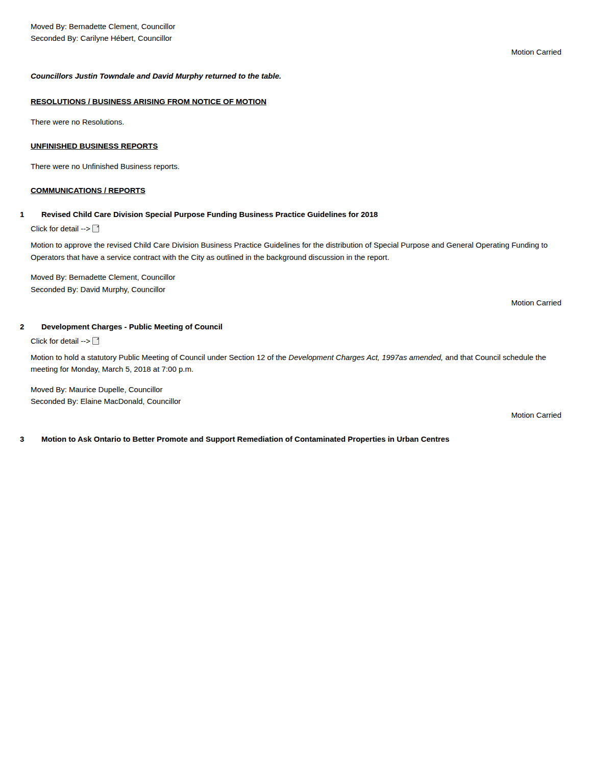Moved By: Bernadette Clement, Councillor
Seconded By: Carilyne Hébert, Councillor
Motion Carried
Councillors Justin Towndale and David Murphy returned to the table.
RESOLUTIONS / BUSINESS ARISING FROM NOTICE OF MOTION
There were no Resolutions.
UNFINISHED BUSINESS REPORTS
There were no Unfinished Business reports.
COMMUNICATIONS / REPORTS
1 Revised Child Care Division Special Purpose Funding Business Practice Guidelines for 2018
Click for detail -->
Motion to approve the revised Child Care Division Business Practice Guidelines for the distribution of Special Purpose and General Operating Funding to Operators that have a service contract with the City as outlined in the background discussion in the report.
Moved By: Bernadette Clement, Councillor
Seconded By: David Murphy, Councillor
Motion Carried
2 Development Charges - Public Meeting of Council
Click for detail -->
Motion to hold a statutory Public Meeting of Council under Section 12 of the Development Charges Act, 1997as amended, and that Council schedule the meeting for Monday, March 5, 2018 at 7:00 p.m.
Moved By: Maurice Dupelle, Councillor
Seconded By: Elaine MacDonald, Councillor
Motion Carried
3 Motion to Ask Ontario to Better Promote and Support Remediation of Contaminated Properties in Urban Centres